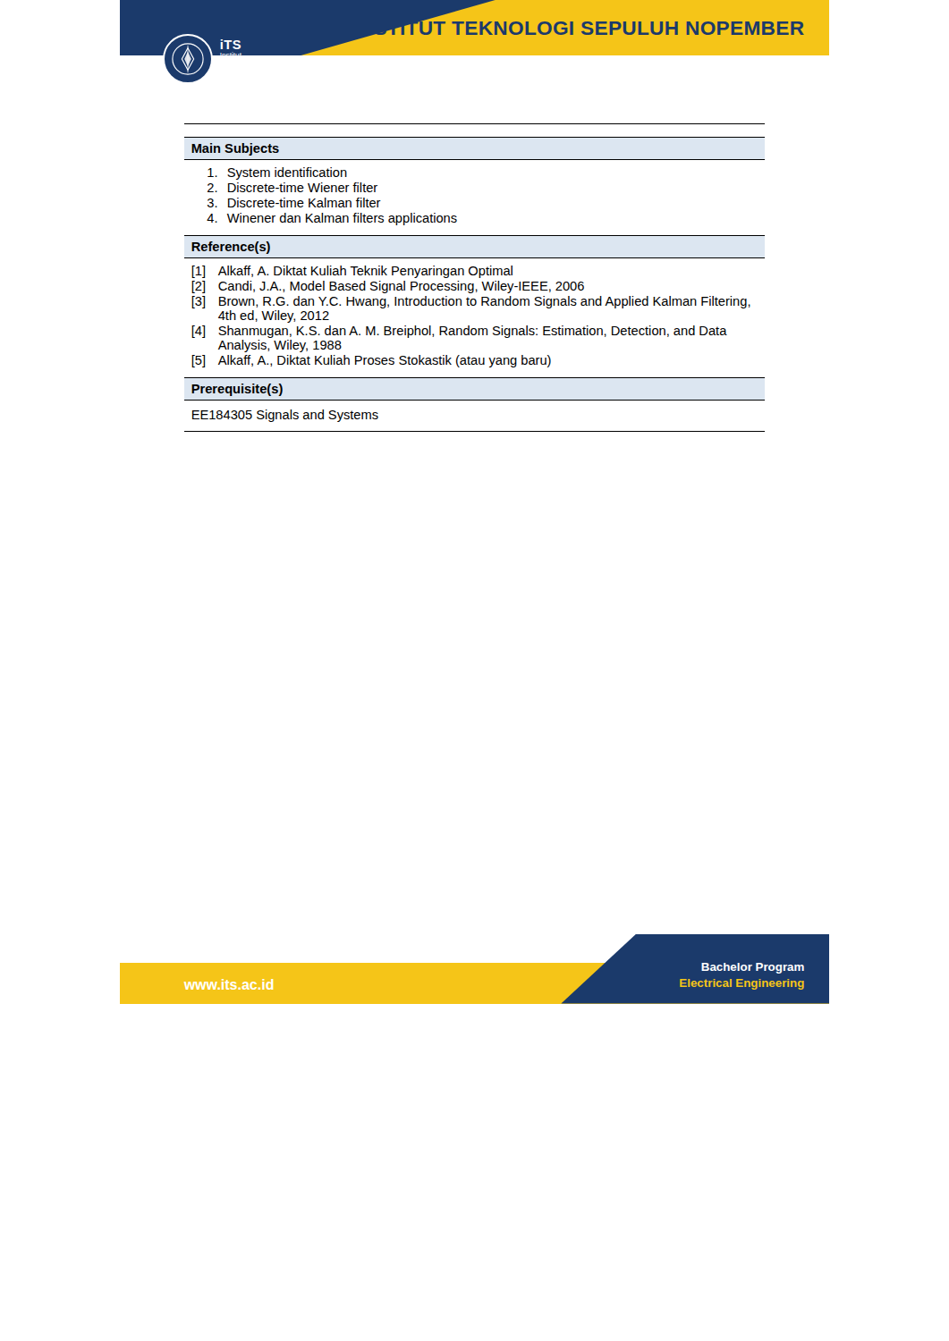INSTITUT TEKNOLOGI SEPULUH NOPEMBER
iTS Institut
Teknologi
Sepuluh Nopember
Main Subjects
System identification
Discrete-time Wiener filter
Discrete-time Kalman filter
Winener dan Kalman filters applications
Reference(s)
[1] Alkaff, A. Diktat Kuliah Teknik Penyaringan Optimal
[2] Candi, J.A., Model Based Signal Processing, Wiley-IEEE, 2006
[3] Brown, R.G. dan Y.C. Hwang, Introduction to Random Signals and Applied Kalman Filtering, 4th ed, Wiley, 2012
[4] Shanmugan, K.S. dan A. M. Breiphol, Random Signals: Estimation, Detection, and Data Analysis, Wiley, 1988
[5] Alkaff, A., Diktat Kuliah Proses Stokastik (atau yang baru)
Prerequisite(s)
EE184305 Signals and Systems
www.its.ac.id
Bachelor Program
Electrical Engineering